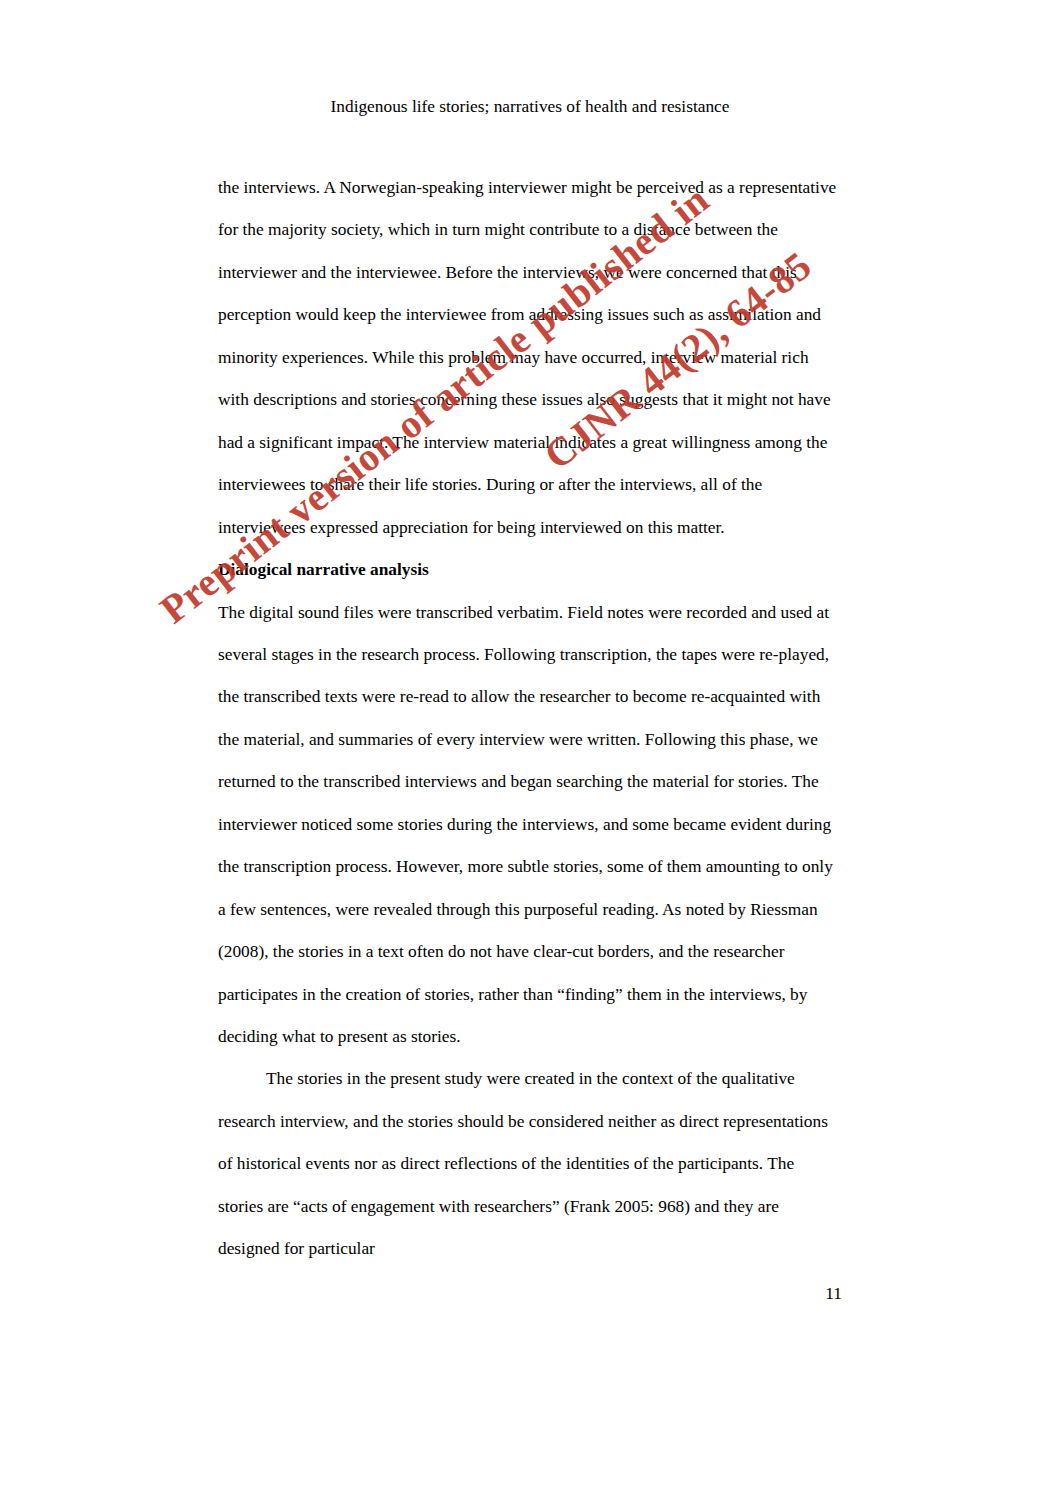Indigenous life stories; narratives of health and resistance
the interviews. A Norwegian-speaking interviewer might be perceived as a representative for the majority society, which in turn might contribute to a distance between the interviewer and the interviewee. Before the interviews, we were concerned that this perception would keep the interviewee from addressing issues such as assimilation and minority experiences. While this problem may have occurred, interview material rich with descriptions and stories concerning these issues also suggests that it might not have had a significant impact. The interview material indicates a great willingness among the interviewees to share their life stories. During or after the interviews, all of the interviewees expressed appreciation for being interviewed on this matter.
Dialogical narrative analysis
The digital sound files were transcribed verbatim. Field notes were recorded and used at several stages in the research process. Following transcription, the tapes were re-played, the transcribed texts were re-read to allow the researcher to become re-acquainted with the material, and summaries of every interview were written. Following this phase, we returned to the transcribed interviews and began searching the material for stories. The interviewer noticed some stories during the interviews, and some became evident during the transcription process. However, more subtle stories, some of them amounting to only a few sentences, were revealed through this purposeful reading. As noted by Riessman (2008), the stories in a text often do not have clear-cut borders, and the researcher participates in the creation of stories, rather than “finding” them in the interviews, by deciding what to present as stories.
The stories in the present study were created in the context of the qualitative research interview, and the stories should be considered neither as direct representations of historical events nor as direct reflections of the identities of the participants. The stories are “acts of engagement with researchers” (Frank 2005: 968) and they are designed for particular
Preprint version of article published in CJNR 44(2), 64-85
11